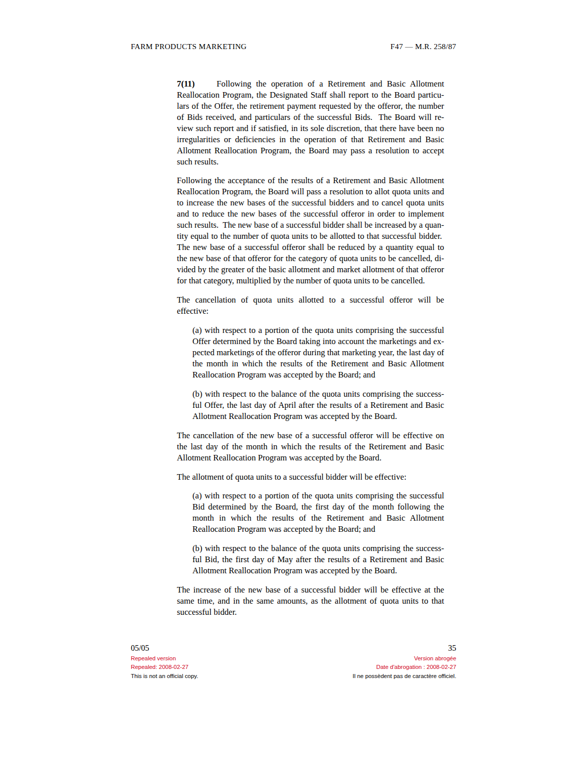Farm Products Marketing
F47 — M.R. 258/87
7(11) Following the operation of a Retirement and Basic Allotment Reallocation Program, the Designated Staff shall report to the Board particulars of the Offer, the retirement payment requested by the offeror, the number of Bids received, and particulars of the successful Bids. The Board will review such report and if satisfied, in its sole discretion, that there have been no irregularities or deficiencies in the operation of that Retirement and Basic Allotment Reallocation Program, the Board may pass a resolution to accept such results.
Following the acceptance of the results of a Retirement and Basic Allotment Reallocation Program, the Board will pass a resolution to allot quota units and to increase the new bases of the successful bidders and to cancel quota units and to reduce the new bases of the successful offeror in order to implement such results. The new base of a successful bidder shall be increased by a quantity equal to the number of quota units to be allotted to that successful bidder. The new base of a successful offeror shall be reduced by a quantity equal to the new base of that offeror for the category of quota units to be cancelled, divided by the greater of the basic allotment and market allotment of that offeror for that category, multiplied by the number of quota units to be cancelled.
The cancellation of quota units allotted to a successful offeror will be effective:
(a) with respect to a portion of the quota units comprising the successful Offer determined by the Board taking into account the marketings and expected marketings of the offeror during that marketing year, the last day of the month in which the results of the Retirement and Basic Allotment Reallocation Program was accepted by the Board; and
(b) with respect to the balance of the quota units comprising the successful Offer, the last day of April after the results of a Retirement and Basic Allotment Reallocation Program was accepted by the Board.
The cancellation of the new base of a successful offeror will be effective on the last day of the month in which the results of the Retirement and Basic Allotment Reallocation Program was accepted by the Board.
The allotment of quota units to a successful bidder will be effective:
(a) with respect to a portion of the quota units comprising the successful Bid determined by the Board, the first day of the month following the month in which the results of the Retirement and Basic Allotment Reallocation Program was accepted by the Board; and
(b) with respect to the balance of the quota units comprising the successful Bid, the first day of May after the results of a Retirement and Basic Allotment Reallocation Program was accepted by the Board.
The increase of the new base of a successful bidder will be effective at the same time, and in the same amounts, as the allotment of quota units to that successful bidder.
05/05
35
Repealed version
Version abrogée
Repealed: 2008-02-27
Date d'abrogation : 2008-02-27
This is not an official copy.
Il ne possèdent pas de caractère officiel.